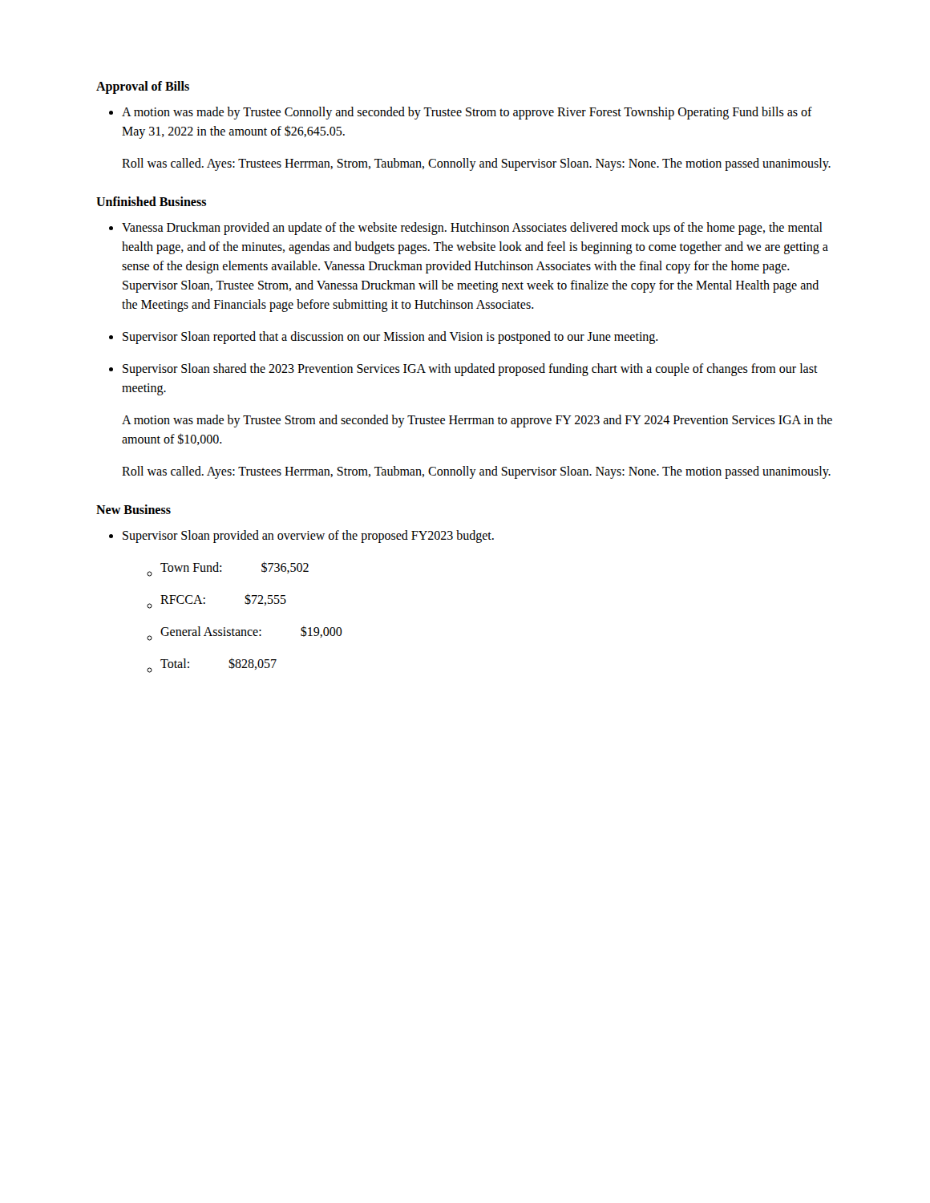Approval of Bills
A motion was made by Trustee Connolly and seconded by Trustee Strom to approve River Forest Township Operating Fund bills as of May 31, 2022 in the amount of $26,645.05.
Roll was called. Ayes: Trustees Herrman, Strom, Taubman, Connolly and Supervisor Sloan. Nays: None. The motion passed unanimously.
Unfinished Business
Vanessa Druckman provided an update of the website redesign. Hutchinson Associates delivered mock ups of the home page, the mental health page, and of the minutes, agendas and budgets pages. The website look and feel is beginning to come together and we are getting a sense of the design elements available. Vanessa Druckman provided Hutchinson Associates with the final copy for the home page. Supervisor Sloan, Trustee Strom, and Vanessa Druckman will be meeting next week to finalize the copy for the Mental Health page and the Meetings and Financials page before submitting it to Hutchinson Associates.
Supervisor Sloan reported that a discussion on our Mission and Vision is postponed to our June meeting.
Supervisor Sloan shared the 2023 Prevention Services IGA with updated proposed funding chart with a couple of changes from our last meeting.
A motion was made by Trustee Strom and seconded by Trustee Herrman to approve FY 2023 and FY 2024 Prevention Services IGA in the amount of $10,000.
Roll was called. Ayes: Trustees Herrman, Strom, Taubman, Connolly and Supervisor Sloan. Nays: None. The motion passed unanimously.
New Business
Supervisor Sloan provided an overview of the proposed FY2023 budget.
| Town Fund: | $736,502 |
| RFCCA: | $72,555 |
| General Assistance: | $19,000 |
| Total: | $828,057 |